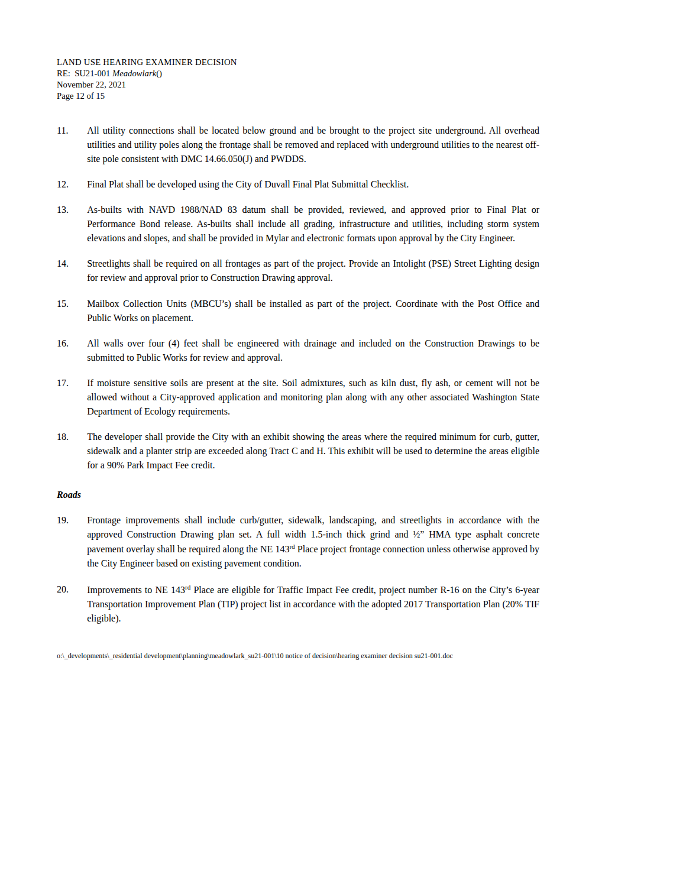LAND USE HEARING EXAMINER DECISION
RE: SU21-001 Meadowlark()
November 22, 2021
Page 12 of 15
11.
All utility connections shall be located below ground and be brought to the project site underground. All overhead utilities and utility poles along the frontage shall be removed and replaced with underground utilities to the nearest off-site pole consistent with DMC 14.66.050(J) and PWDDS.
12.
Final Plat shall be developed using the City of Duvall Final Plat Submittal Checklist.
13.
As-builts with NAVD 1988/NAD 83 datum shall be provided, reviewed, and approved prior to Final Plat or Performance Bond release. As-builts shall include all grading, infrastructure and utilities, including storm system elevations and slopes, and shall be provided in Mylar and electronic formats upon approval by the City Engineer.
14.
Streetlights shall be required on all frontages as part of the project. Provide an Intolight (PSE) Street Lighting design for review and approval prior to Construction Drawing approval.
15.
Mailbox Collection Units (MBCU’s) shall be installed as part of the project. Coordinate with the Post Office and Public Works on placement.
16.
All walls over four (4) feet shall be engineered with drainage and included on the Construction Drawings to be submitted to Public Works for review and approval.
17.
If moisture sensitive soils are present at the site. Soil admixtures, such as kiln dust, fly ash, or cement will not be allowed without a City-approved application and monitoring plan along with any other associated Washington State Department of Ecology requirements.
18.
The developer shall provide the City with an exhibit showing the areas where the required minimum for curb, gutter, sidewalk and a planter strip are exceeded along Tract C and H. This exhibit will be used to determine the areas eligible for a 90% Park Impact Fee credit.
Roads
19.
Frontage improvements shall include curb/gutter, sidewalk, landscaping, and streetlights in accordance with the approved Construction Drawing plan set. A full width 1.5-inch thick grind and ½” HMA type asphalt concrete pavement overlay shall be required along the NE 143rd Place project frontage connection unless otherwise approved by the City Engineer based on existing pavement condition.
20.
Improvements to NE 143rd Place are eligible for Traffic Impact Fee credit, project number R-16 on the City’s 6-year Transportation Improvement Plan (TIP) project list in accordance with the adopted 2017 Transportation Plan (20% TIF eligible).
o:\_developments\_residential development\planning\meadowlark_su21-001\10 notice of decision\hearing examiner decision su21-001.doc